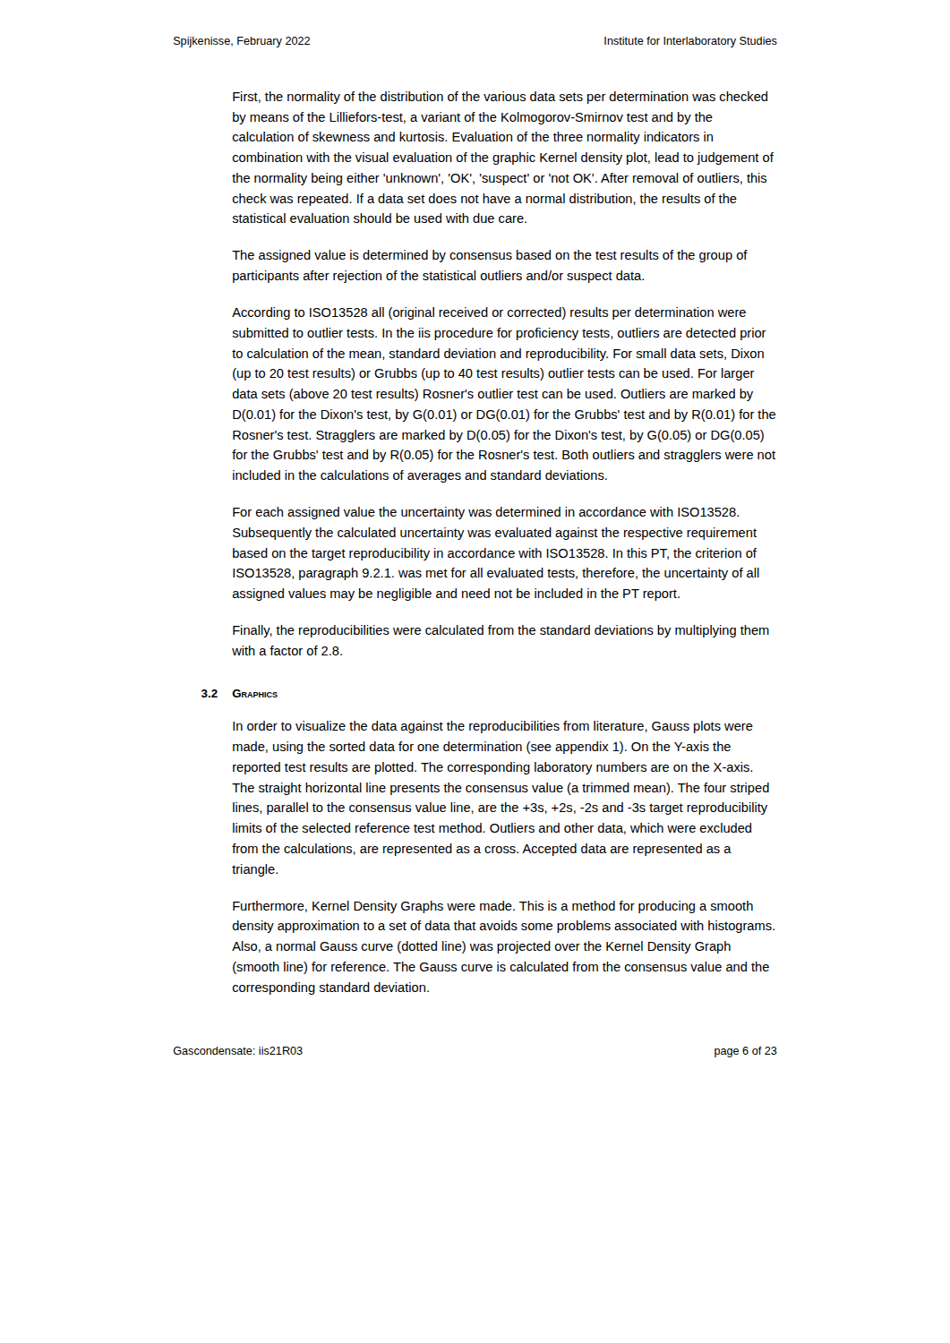Spijkenisse, February 2022 Institute for Interlaboratory Studies
First, the normality of the distribution of the various data sets per determination was checked by means of the Lilliefors-test, a variant of the Kolmogorov-Smirnov test and by the calculation of skewness and kurtosis. Evaluation of the three normality indicators in combination with the visual evaluation of the graphic Kernel density plot, lead to judgement of the normality being either 'unknown', 'OK', 'suspect' or 'not OK'. After removal of outliers, this check was repeated. If a data set does not have a normal distribution, the results of the statistical evaluation should be used with due care.
The assigned value is determined by consensus based on the test results of the group of participants after rejection of the statistical outliers and/or suspect data.
According to ISO13528 all (original received or corrected) results per determination were submitted to outlier tests. In the iis procedure for proficiency tests, outliers are detected prior to calculation of the mean, standard deviation and reproducibility. For small data sets, Dixon (up to 20 test results) or Grubbs (up to 40 test results) outlier tests can be used. For larger data sets (above 20 test results) Rosner's outlier test can be used. Outliers are marked by D(0.01) for the Dixon's test, by G(0.01) or DG(0.01) for the Grubbs' test and by R(0.01) for the Rosner's test. Stragglers are marked by D(0.05) for the Dixon's test, by G(0.05) or DG(0.05) for the Grubbs' test and by R(0.05) for the Rosner's test. Both outliers and stragglers were not included in the calculations of averages and standard deviations.
For each assigned value the uncertainty was determined in accordance with ISO13528. Subsequently the calculated uncertainty was evaluated against the respective requirement based on the target reproducibility in accordance with ISO13528. In this PT, the criterion of ISO13528, paragraph 9.2.1. was met for all evaluated tests, therefore, the uncertainty of all assigned values may be negligible and need not be included in the PT report.
Finally, the reproducibilities were calculated from the standard deviations by multiplying them with a factor of 2.8.
3.2 Graphics
In order to visualize the data against the reproducibilities from literature, Gauss plots were made, using the sorted data for one determination (see appendix 1). On the Y-axis the reported test results are plotted. The corresponding laboratory numbers are on the X-axis. The straight horizontal line presents the consensus value (a trimmed mean). The four striped lines, parallel to the consensus value line, are the +3s, +2s, -2s and -3s target reproducibility limits of the selected reference test method. Outliers and other data, which were excluded from the calculations, are represented as a cross. Accepted data are represented as a triangle.
Furthermore, Kernel Density Graphs were made. This is a method for producing a smooth density approximation to a set of data that avoids some problems associated with histograms. Also, a normal Gauss curve (dotted line) was projected over the Kernel Density Graph (smooth line) for reference. The Gauss curve is calculated from the consensus value and the corresponding standard deviation.
Gascondensate: iis21R03 page 6 of 23